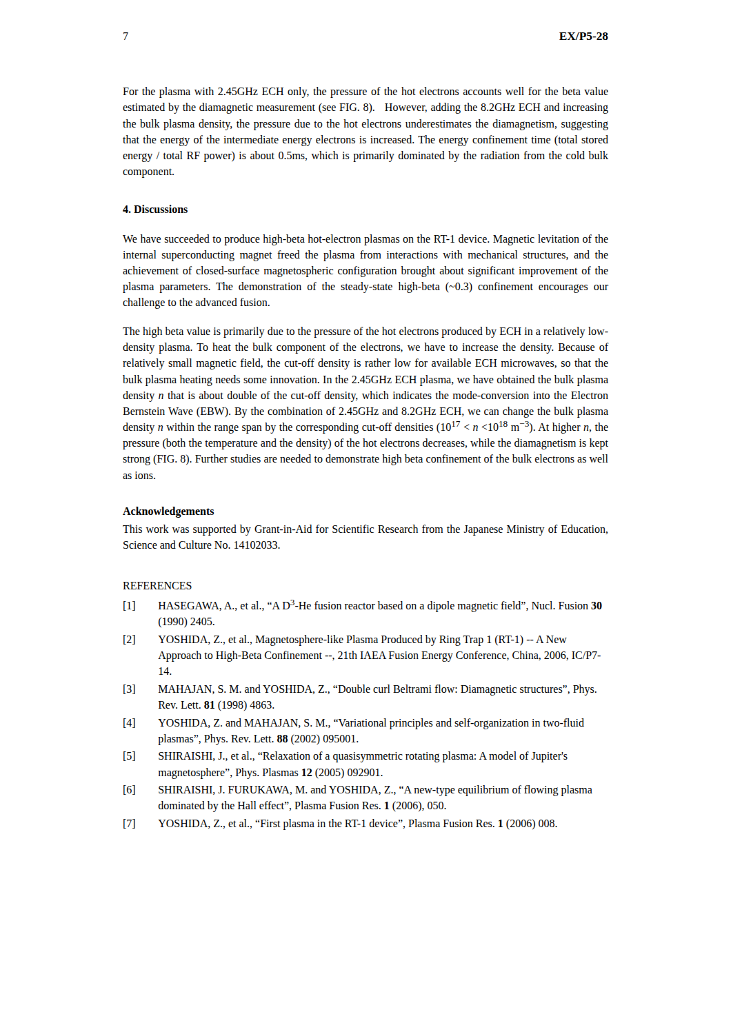7 EX/P5-28
For the plasma with 2.45GHz ECH only, the pressure of the hot electrons accounts well for the beta value estimated by the diamagnetic measurement (see FIG. 8). However, adding the 8.2GHz ECH and increasing the bulk plasma density, the pressure due to the hot electrons underestimates the diamagnetism, suggesting that the energy of the intermediate energy electrons is increased. The energy confinement time (total stored energy / total RF power) is about 0.5ms, which is primarily dominated by the radiation from the cold bulk component.
4. Discussions
We have succeeded to produce high-beta hot-electron plasmas on the RT-1 device. Magnetic levitation of the internal superconducting magnet freed the plasma from interactions with mechanical structures, and the achievement of closed-surface magnetospheric configuration brought about significant improvement of the plasma parameters. The demonstration of the steady-state high-beta (~0.3) confinement encourages our challenge to the advanced fusion.
The high beta value is primarily due to the pressure of the hot electrons produced by ECH in a relatively low-density plasma. To heat the bulk component of the electrons, we have to increase the density. Because of relatively small magnetic field, the cut-off density is rather low for available ECH microwaves, so that the bulk plasma heating needs some innovation. In the 2.45GHz ECH plasma, we have obtained the bulk plasma density n that is about double of the cut-off density, which indicates the mode-conversion into the Electron Bernstein Wave (EBW). By the combination of 2.45GHz and 8.2GHz ECH, we can change the bulk plasma density n within the range span by the corresponding cut-off densities (1017 < n <1018 m−3). At higher n, the pressure (both the temperature and the density) of the hot electrons decreases, while the diamagnetism is kept strong (FIG. 8). Further studies are needed to demonstrate high beta confinement of the bulk electrons as well as ions.
Acknowledgements
This work was supported by Grant-in-Aid for Scientific Research from the Japanese Ministry of Education, Science and Culture No. 14102033.
REFERENCES
[1] HASEGAWA, A., et al., “A D3-He fusion reactor based on a dipole magnetic field”, Nucl. Fusion 30 (1990) 2405.
[2] YOSHIDA, Z., et al., Magnetosphere-like Plasma Produced by Ring Trap 1 (RT-1) -- A New Approach to High-Beta Confinement --, 21th IAEA Fusion Energy Conference, China, 2006, IC/P7-14.
[3] MAHAJAN, S. M. and YOSHIDA, Z., “Double curl Beltrami flow: Diamagnetic structures”, Phys. Rev. Lett. 81 (1998) 4863.
[4] YOSHIDA, Z. and MAHAJAN, S. M., “Variational principles and self-organization in two-fluid plasmas”, Phys. Rev. Lett. 88 (2002) 095001.
[5] SHIRAISHI, J., et al., “Relaxation of a quasisymmetric rotating plasma: A model of Jupiter's magnetosphere”, Phys. Plasmas 12 (2005) 092901.
[6] SHIRAISHI, J. FURUKAWA, M. and YOSHIDA, Z., “A new-type equilibrium of flowing plasma dominated by the Hall effect”, Plasma Fusion Res. 1 (2006), 050.
[7] YOSHIDA, Z., et al., “First plasma in the RT-1 device”, Plasma Fusion Res. 1 (2006) 008.